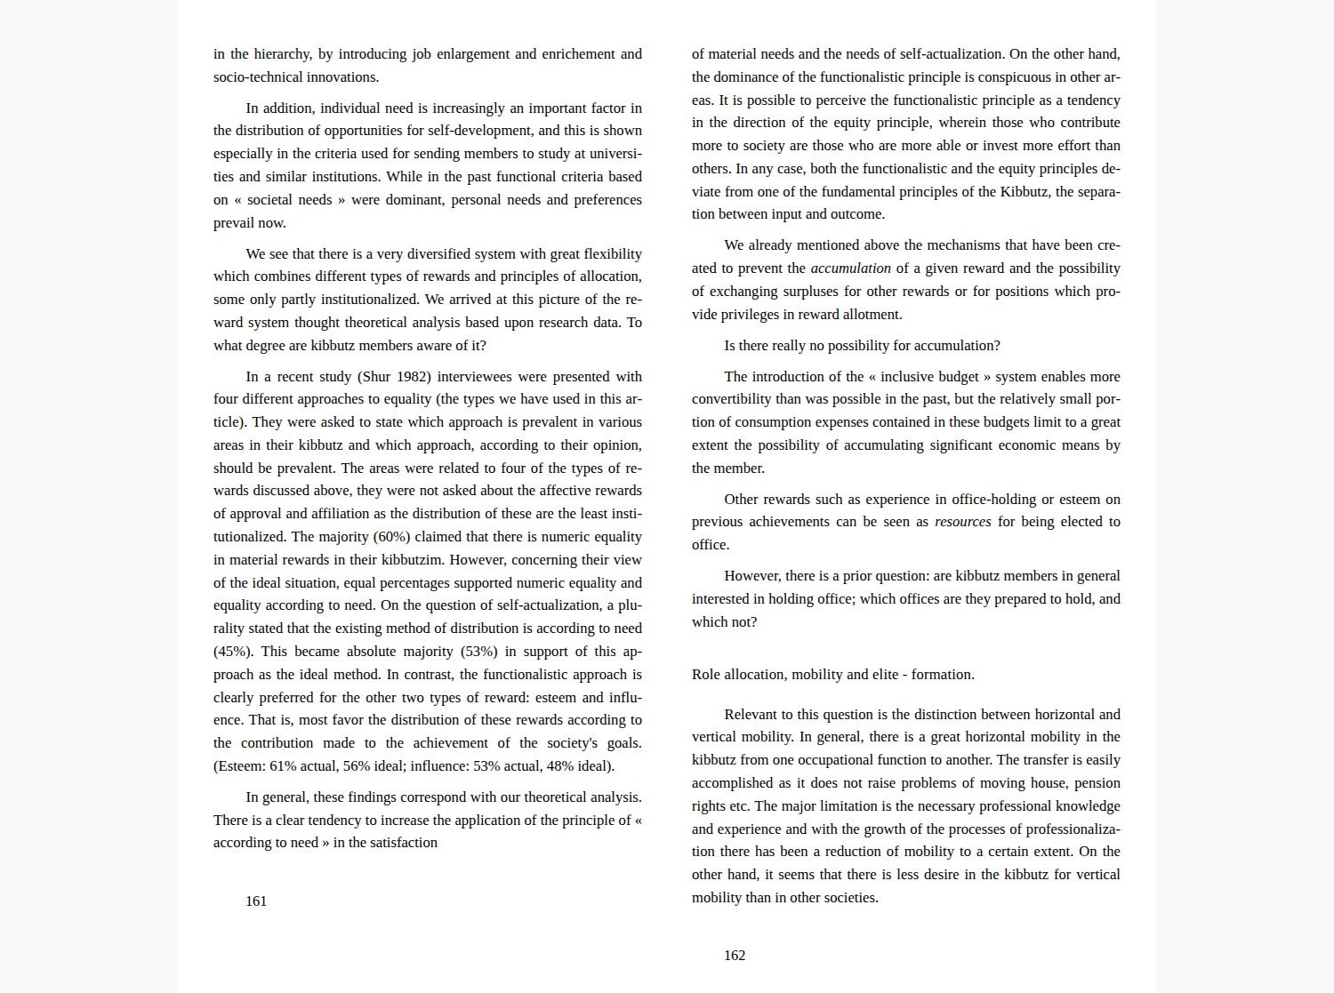in the hierarchy, by introducing job enlargement and enrichement and socio-technical innovations.
In addition, individual need is increasingly an important factor in the distribution of opportunities for self-development, and this is shown especially in the criteria used for sending members to study at universities and similar institutions. While in the past functional criteria based on « societal needs » were dominant, personal needs and preferences prevail now.
We see that there is a very diversified system with great flexibility which combines different types of rewards and principles of allocation, some only partly institutionalized. We arrived at this picture of the reward system thought theoretical analysis based upon research data. To what degree are kibbutz members aware of it?
In a recent study (Shur 1982) interviewees were presented with four different approaches to equality (the types we have used in this article). They were asked to state which approach is prevalent in various areas in their kibbutz and which approach, according to their opinion, should be prevalent. The areas were related to four of the types of rewards discussed above, they were not asked about the affective rewards of approval and affiliation as the distribution of these are the least institutionalized. The majority (60%) claimed that there is numeric equality in material rewards in their kibbutzim. However, concerning their view of the ideal situation, equal percentages supported numeric equality and equality according to need. On the question of self-actualization, a plurality stated that the existing method of distribution is according to need (45%). This became absolute majority (53%) in support of this approach as the ideal method. In contrast, the functionalistic approach is clearly preferred for the other two types of reward: esteem and influence. That is, most favor the distribution of these rewards according to the contribution made to the achievement of the society's goals. (Esteem: 61% actual, 56% ideal; influence: 53% actual, 48% ideal).
In general, these findings correspond with our theoretical analysis. There is a clear tendency to increase the application of the principle of « according to need » in the satisfaction
161
of material needs and the needs of self-actualization. On the other hand, the dominance of the functionalistic principle is conspicuous in other areas. It is possible to perceive the functionalistic principle as a tendency in the direction of the equity principle, wherein those who contribute more to society are those who are more able or invest more effort than others. In any case, both the functionalistic and the equity principles deviate from one of the fundamental principles of the Kibbutz, the separation between input and outcome.
We already mentioned above the mechanisms that have been created to prevent the accumulation of a given reward and the possibility of exchanging surpluses for other rewards or for positions which provide privileges in reward allotment.
Is there really no possibility for accumulation?
The introduction of the « inclusive budget » system enables more convertibility than was possible in the past, but the relatively small portion of consumption expenses contained in these budgets limit to a great extent the possibility of accumulating significant economic means by the member.
Other rewards such as experience in office-holding or esteem on previous achievements can be seen as resources for being elected to office.
However, there is a prior question: are kibbutz members in general interested in holding office; which offices are they prepared to hold, and which not?
Role allocation, mobility and elite - formation.
Relevant to this question is the distinction between horizontal and vertical mobility. In general, there is a great horizontal mobility in the kibbutz from one occupational function to another. The transfer is easily accomplished as it does not raise problems of moving house, pension rights etc. The major limitation is the necessary professional knowledge and experience and with the growth of the processes of professionalization there has been a reduction of mobility to a certain extent. On the other hand, it seems that there is less desire in the kibbutz for vertical mobility than in other societies.
162